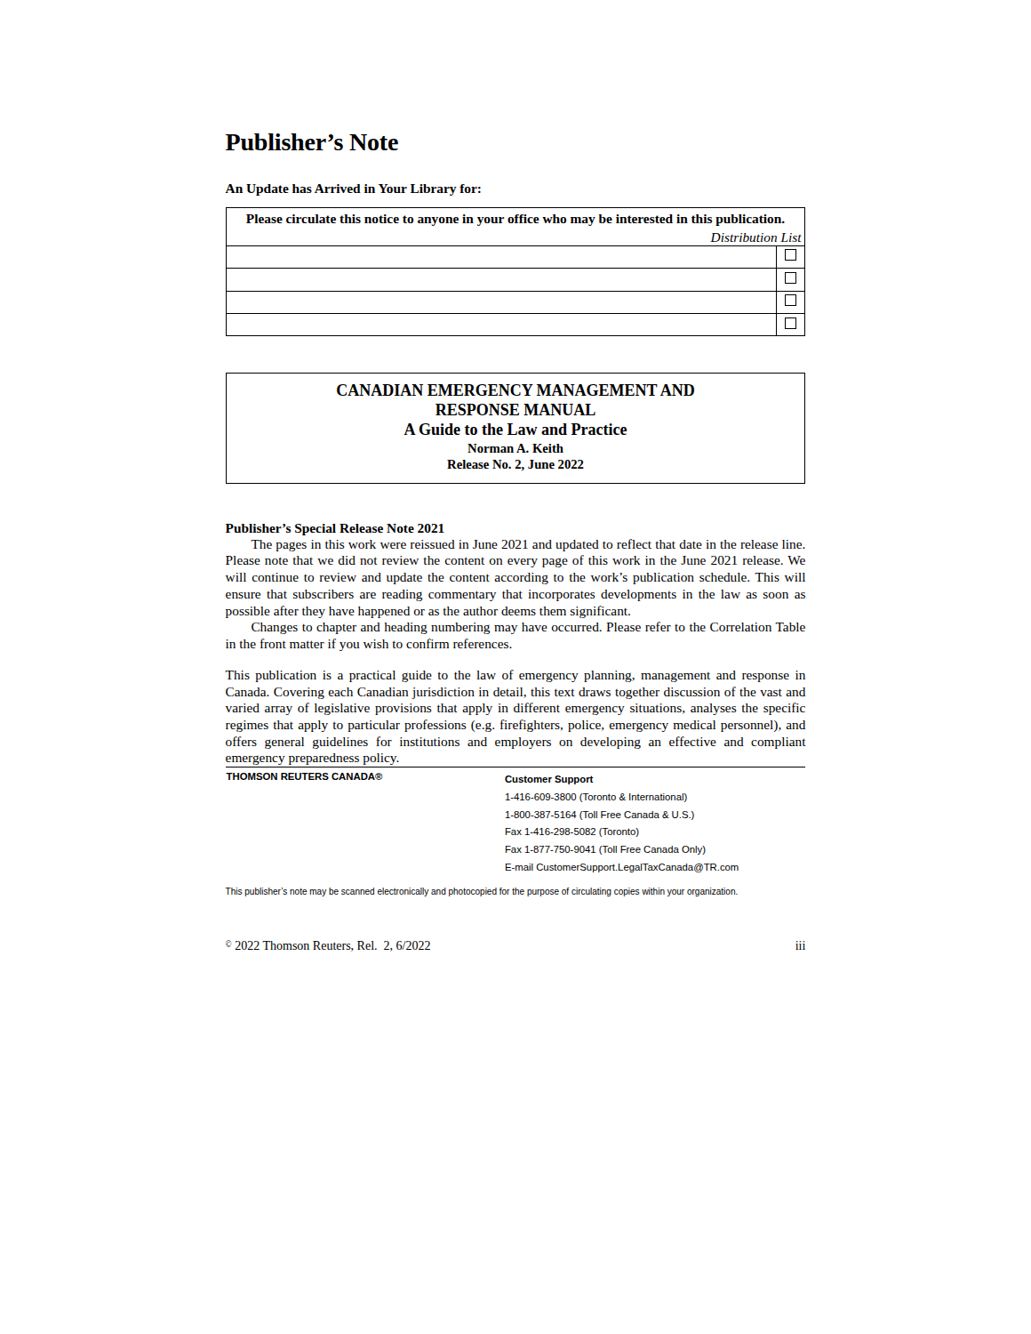Publisher’s Note
An Update has Arrived in Your Library for:
| Please circulate this notice to anyone in your office who may be interested in this publication. Distribution List |
CANADIAN EMERGENCY MANAGEMENT AND
RESPONSE MANUAL
A Guide to the Law and Practice
Norman A. Keith
Release No. 2, June 2022
Publisher’s Special Release Note 2021
The pages in this work were reissued in June 2021 and updated to reflect that date in the release line. Please note that we did not review the content on every page of this work in the June 2021 release. We will continue to review and update the content according to the work’s publication schedule. This will ensure that subscribers are reading commentary that incorporates developments in the law as soon as possible after they have happened or as the author deems them significant.
Changes to chapter and heading numbering may have occurred. Please refer to the Correlation Table in the front matter if you wish to confirm references.
This publication is a practical guide to the law of emergency planning, management and response in Canada. Covering each Canadian jurisdiction in detail, this text draws together discussion of the vast and varied array of legislative provisions that apply in different emergency situations, analyses the specific regimes that apply to particular professions (e.g. firefighters, police, emergency medical personnel), and offers general guidelines for institutions and employers on developing an effective and compliant emergency preparedness policy.
| THOMSON REUTERS CANADA® | Customer Support 1-416-609-3800 (Toronto & International) 1-800-387-5164 (Toll Free Canada & U.S.) Fax 1-416-298-5082 (Toronto) Fax 1-877-750-9041 (Toll Free Canada Only) E-mail CustomerSupport.LegalTaxCanada@TR.com |
This publisher’s note may be scanned electronically and photocopied for the purpose of circulating copies within your organization.
© 2022 Thomson Reuters, Rel. 2, 6/2022 iii